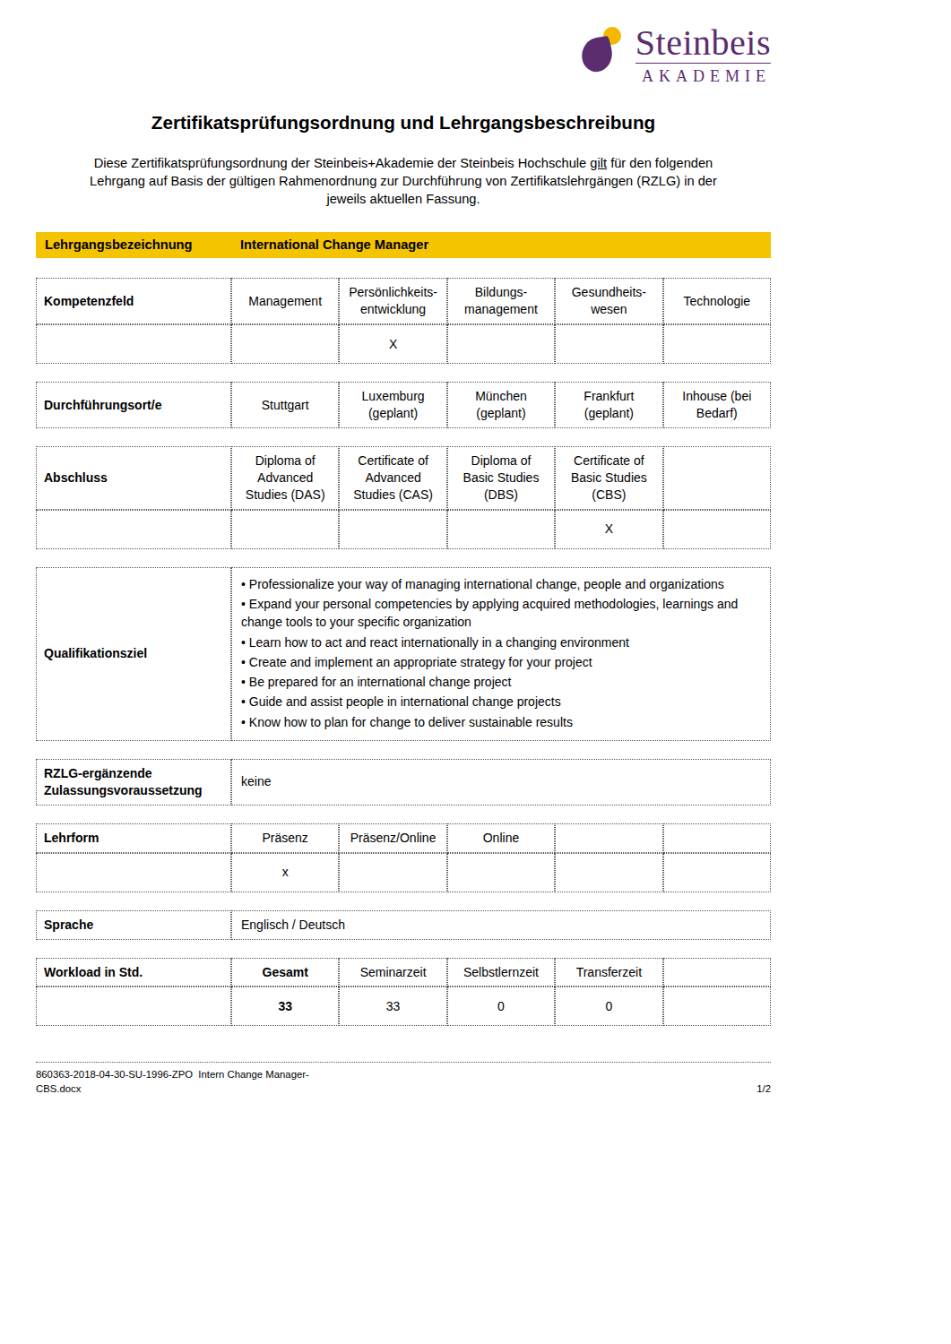Steinbeis
AKADEMIE
Zertifikatsprüfungsordnung und Lehrgangsbeschreibung
Diese Zertifikatsprüfungsordnung der Steinbeis+Akademie der Steinbeis Hochschule gilt für den folgenden Lehrgang auf Basis der gültigen Rahmenordnung zur Durchführung von Zertifikatslehrgängen (RZLG) in der jeweils aktuellen Fassung.
Lehrgangsbezeichnung International Change Manager
| Kompetenzfeld | Management | Persönlichkeits- entwicklung | Bildungs- management | Gesundheits- wesen | Technologie |
| | | X | | | |
| Durchführungsort/e | Stuttgart | Luxemburg (geplant) | München (geplant) | Frankfurt (geplant) | Inhouse (bei Bedarf) |
| Abschluss | Diploma of Advanced Studies (DAS) | Certificate of Advanced Studies (CAS) | Diploma of Basic Studies (DBS) | Certificate of Basic Studies (CBS) | |
| | | | | X | |
| Qualifikationsziel | • Professionalize your way of managing international change, people and organizations • Expand your personal competencies by applying acquired methodologies, learnings and change tools to your specific organization • Learn how to act and react internationally in a changing environment • Create and implement an appropriate strategy for your project • Be prepared for an international change project • Guide and assist people in international change projects • Know how to plan for change to deliver sustainable results |
| RZLG-ergänzende Zulassungsvoraussetzung | keine |
| Lehrform | Präsenz | Präsenz/Online | Online | | |
| | x | | | | |
| Sprache | Englisch / Deutsch |
| Workload in Std. | Gesamt | Seminarzeit | Selbstlernzeit | Transferzeit | |
| | 33 | 33 | 0 | 0 | |
860363-2018-04-30-SU-1996-ZPO Intern Change Manager-
CBS.docx
1/2